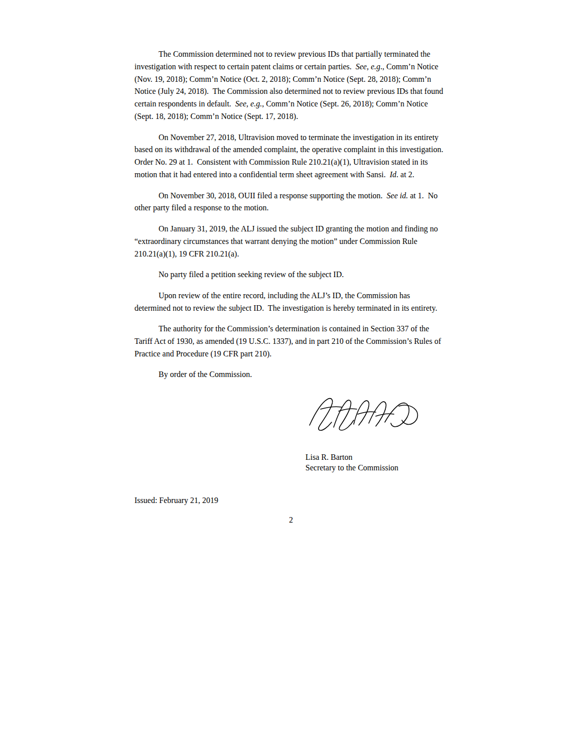The Commission determined not to review previous IDs that partially terminated the investigation with respect to certain patent claims or certain parties. See, e.g., Comm’n Notice (Nov. 19, 2018); Comm’n Notice (Oct. 2, 2018); Comm’n Notice (Sept. 28, 2018); Comm’n Notice (July 24, 2018). The Commission also determined not to review previous IDs that found certain respondents in default. See, e.g., Comm’n Notice (Sept. 26, 2018); Comm’n Notice (Sept. 18, 2018); Comm’n Notice (Sept. 17, 2018).
On November 27, 2018, Ultravision moved to terminate the investigation in its entirety based on its withdrawal of the amended complaint, the operative complaint in this investigation. Order No. 29 at 1. Consistent with Commission Rule 210.21(a)(1), Ultravision stated in its motion that it had entered into a confidential term sheet agreement with Sansi. Id. at 2.
On November 30, 2018, OUII filed a response supporting the motion. See id. at 1. No other party filed a response to the motion.
On January 31, 2019, the ALJ issued the subject ID granting the motion and finding no “extraordinary circumstances that warrant denying the motion” under Commission Rule 210.21(a)(1), 19 CFR 210.21(a).
No party filed a petition seeking review of the subject ID.
Upon review of the entire record, including the ALJ’s ID, the Commission has determined not to review the subject ID. The investigation is hereby terminated in its entirety.
The authority for the Commission’s determination is contained in Section 337 of the Tariff Act of 1930, as amended (19 U.S.C. 1337), and in part 210 of the Commission’s Rules of Practice and Procedure (19 CFR part 210).
By order of the Commission.
Lisa R. Barton
Secretary to the Commission
Issued: February 21, 2019
2